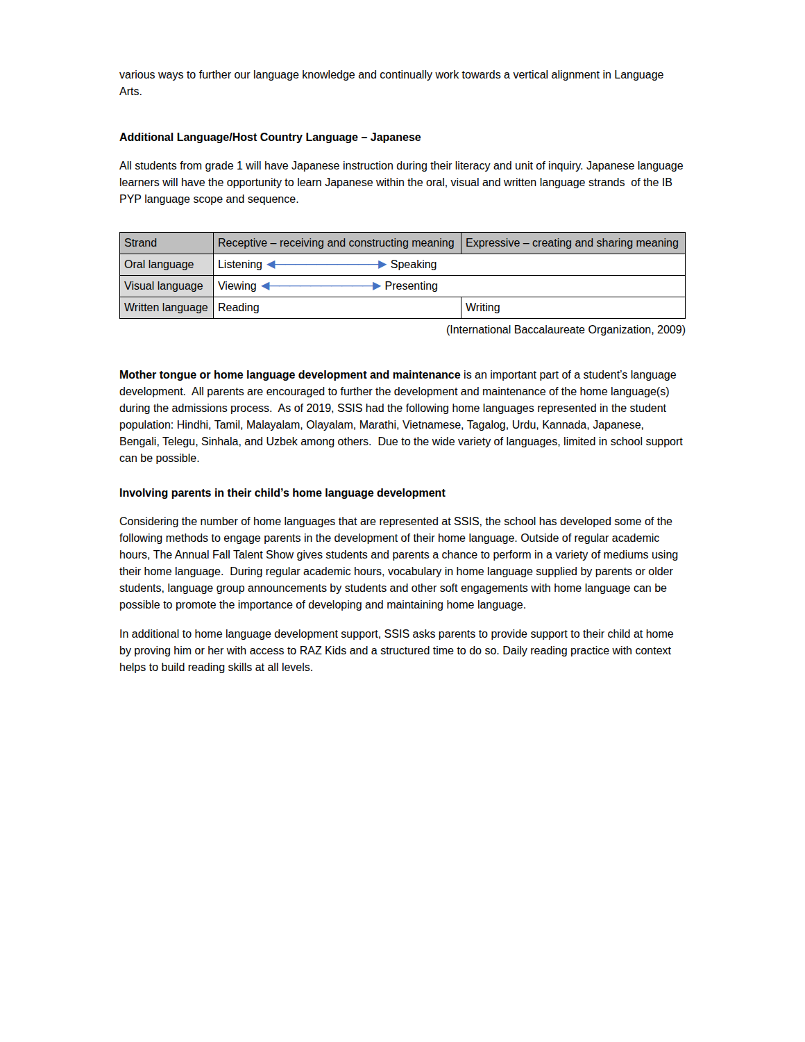various ways to further our language knowledge and continually work towards a vertical alignment in Language Arts.
Additional Language/Host Country Language – Japanese
All students from grade 1 will have Japanese instruction during their literacy and unit of inquiry. Japanese language learners will have the opportunity to learn Japanese within the oral, visual and written language strands of the IB PYP language scope and sequence.
| Strand | Receptive – receiving and constructing meaning | Expressive – creating and sharing meaning |
| --- | --- | --- |
| Oral language | Listening ◀——————————▶ Speaking |
| Visual language | Viewing ◀——————————▶ Presenting |
| Written language | Reading | Writing |
(International Baccalaureate Organization, 2009)
Mother tongue or home language development and maintenance is an important part of a student’s language development. All parents are encouraged to further the development and maintenance of the home language(s) during the admissions process. As of 2019, SSIS had the following home languages represented in the student population: Hindhi, Tamil, Malayalam, Olayalam, Marathi, Vietnamese, Tagalog, Urdu, Kannada, Japanese, Bengali, Telegu, Sinhala, and Uzbek among others. Due to the wide variety of languages, limited in school support can be possible.
Involving parents in their child’s home language development
Considering the number of home languages that are represented at SSIS, the school has developed some of the following methods to engage parents in the development of their home language. Outside of regular academic hours, The Annual Fall Talent Show gives students and parents a chance to perform in a variety of mediums using their home language. During regular academic hours, vocabulary in home language supplied by parents or older students, language group announcements by students and other soft engagements with home language can be possible to promote the importance of developing and maintaining home language.
In additional to home language development support, SSIS asks parents to provide support to their child at home by proving him or her with access to RAZ Kids and a structured time to do so. Daily reading practice with context helps to build reading skills at all levels.